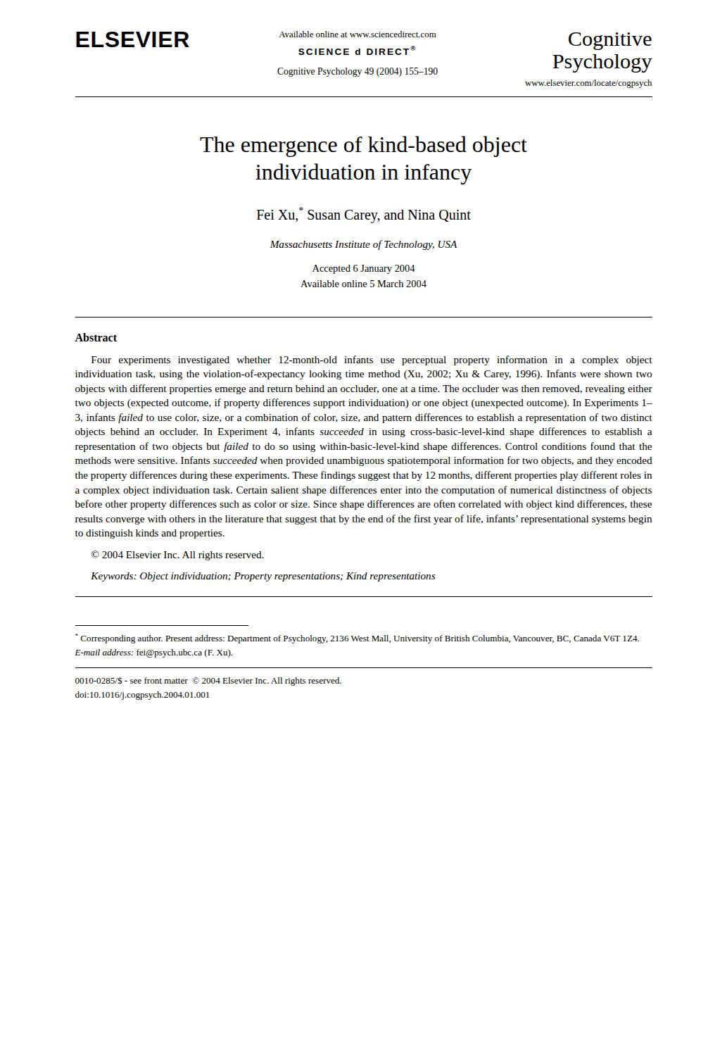ELSEVIER
Available online at www.sciencedirect.com
SCIENCE d DIRECT®
Cognitive Psychology 49 (2004) 155–190
Cognitive
Psychology
www.elsevier.com/locate/cogpsych
The emergence of kind-based object
individuation in infancy
Fei Xu,* Susan Carey, and Nina Quint
Massachusetts Institute of Technology, USA
Accepted 6 January 2004
Available online 5 March 2004
Abstract
Four experiments investigated whether 12-month-old infants use perceptual property information in a complex object individuation task, using the violation-of-expectancy looking time method (Xu, 2002; Xu & Carey, 1996). Infants were shown two objects with different properties emerge and return behind an occluder, one at a time. The occluder was then removed, revealing either two objects (expected outcome, if property differences support individuation) or one object (unexpected outcome). In Experiments 1–3, infants failed to use color, size, or a combination of color, size, and pattern differences to establish a representation of two distinct objects behind an occluder. In Experiment 4, infants succeeded in using cross-basic-level-kind shape differences to establish a representation of two objects but failed to do so using within-basic-level-kind shape differences. Control conditions found that the methods were sensitive. Infants succeeded when provided unambiguous spatiotemporal information for two objects, and they encoded the property differences during these experiments. These findings suggest that by 12 months, different properties play different roles in a complex object individuation task. Certain salient shape differences enter into the computation of numerical distinctness of objects before other property differences such as color or size. Since shape differences are often correlated with object kind differences, these results converge with others in the literature that suggest that by the end of the first year of life, infants’ representational systems begin to distinguish kinds and properties.
© 2004 Elsevier Inc. All rights reserved.
Keywords: Object individuation; Property representations; Kind representations
* Corresponding author. Present address: Department of Psychology, 2136 West Mall, University of British Columbia, Vancouver, BC, Canada V6T 1Z4.
E-mail address: fei@psych.ubc.ca (F. Xu).
0010-0285/$ - see front matter © 2004 Elsevier Inc. All rights reserved.
doi:10.1016/j.cogpsych.2004.01.001